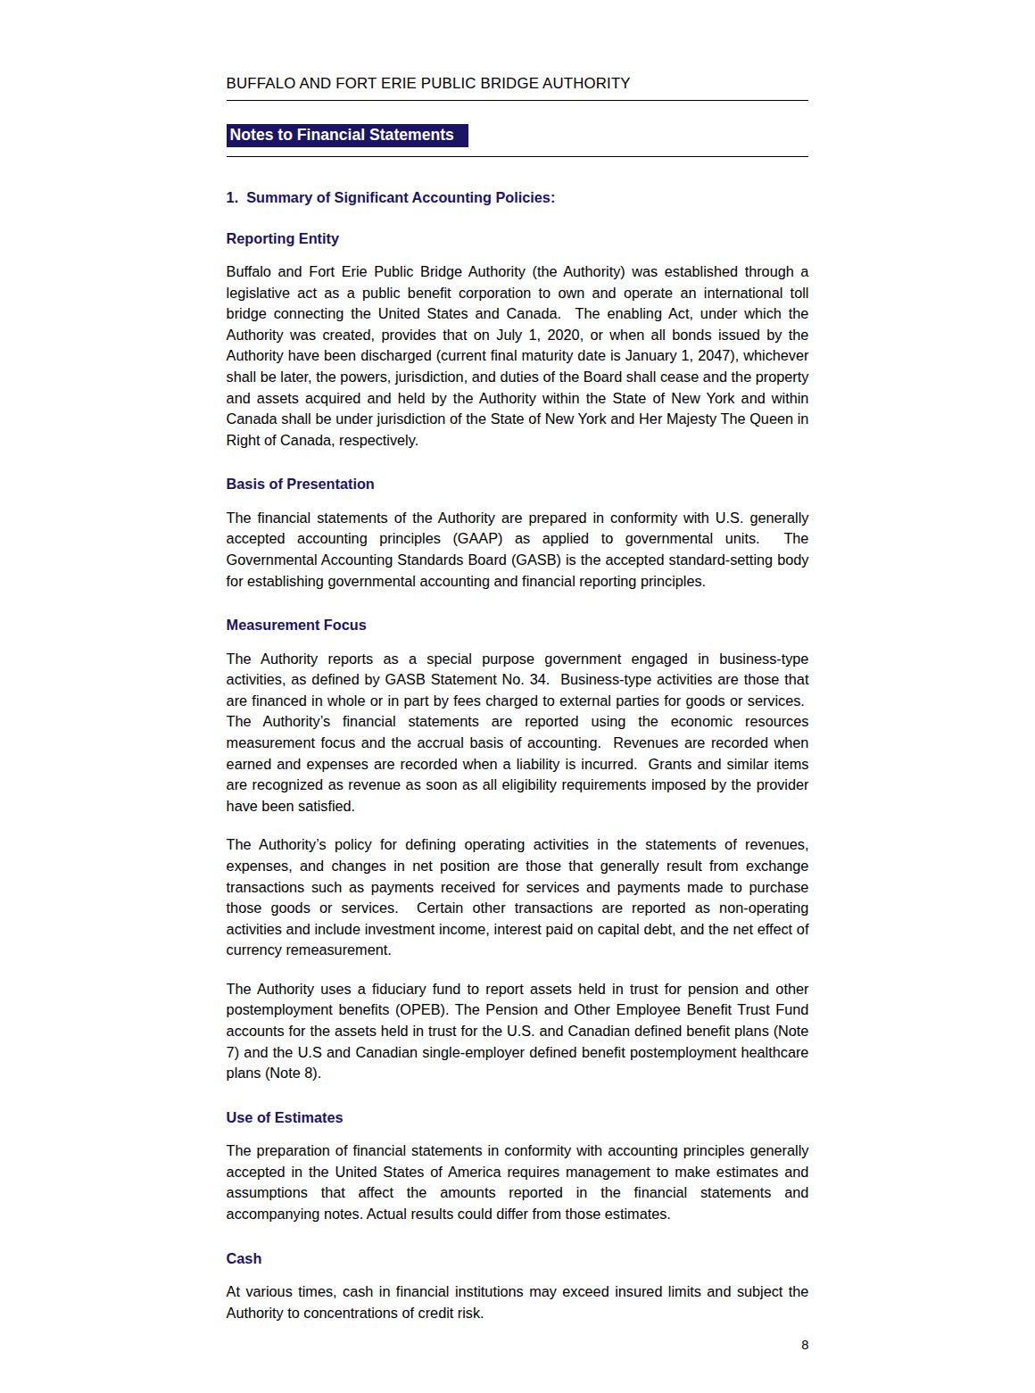BUFFALO AND FORT ERIE PUBLIC BRIDGE AUTHORITY
Notes to Financial Statements
1. Summary of Significant Accounting Policies:
Reporting Entity
Buffalo and Fort Erie Public Bridge Authority (the Authority) was established through a legislative act as a public benefit corporation to own and operate an international toll bridge connecting the United States and Canada. The enabling Act, under which the Authority was created, provides that on July 1, 2020, or when all bonds issued by the Authority have been discharged (current final maturity date is January 1, 2047), whichever shall be later, the powers, jurisdiction, and duties of the Board shall cease and the property and assets acquired and held by the Authority within the State of New York and within Canada shall be under jurisdiction of the State of New York and Her Majesty The Queen in Right of Canada, respectively.
Basis of Presentation
The financial statements of the Authority are prepared in conformity with U.S. generally accepted accounting principles (GAAP) as applied to governmental units. The Governmental Accounting Standards Board (GASB) is the accepted standard-setting body for establishing governmental accounting and financial reporting principles.
Measurement Focus
The Authority reports as a special purpose government engaged in business-type activities, as defined by GASB Statement No. 34. Business-type activities are those that are financed in whole or in part by fees charged to external parties for goods or services. The Authority’s financial statements are reported using the economic resources measurement focus and the accrual basis of accounting. Revenues are recorded when earned and expenses are recorded when a liability is incurred. Grants and similar items are recognized as revenue as soon as all eligibility requirements imposed by the provider have been satisfied.
The Authority’s policy for defining operating activities in the statements of revenues, expenses, and changes in net position are those that generally result from exchange transactions such as payments received for services and payments made to purchase those goods or services. Certain other transactions are reported as non-operating activities and include investment income, interest paid on capital debt, and the net effect of currency remeasurement.
The Authority uses a fiduciary fund to report assets held in trust for pension and other postemployment benefits (OPEB). The Pension and Other Employee Benefit Trust Fund accounts for the assets held in trust for the U.S. and Canadian defined benefit plans (Note 7) and the U.S and Canadian single-employer defined benefit postemployment healthcare plans (Note 8).
Use of Estimates
The preparation of financial statements in conformity with accounting principles generally accepted in the United States of America requires management to make estimates and assumptions that affect the amounts reported in the financial statements and accompanying notes. Actual results could differ from those estimates.
Cash
At various times, cash in financial institutions may exceed insured limits and subject the Authority to concentrations of credit risk.
8